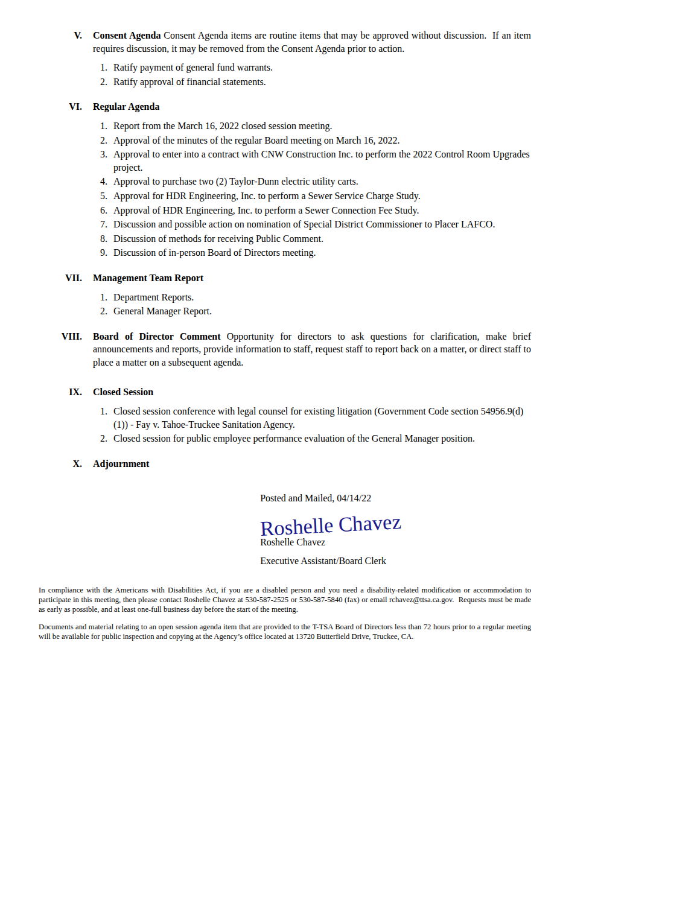V.
Consent Agenda Consent Agenda items are routine items that may be approved without discussion. If an item requires discussion, it may be removed from the Consent Agenda prior to action.
Ratify payment of general fund warrants.
Ratify approval of financial statements.
VI.
Regular Agenda
Report from the March 16, 2022 closed session meeting.
Approval of the minutes of the regular Board meeting on March 16, 2022.
Approval to enter into a contract with CNW Construction Inc. to perform the 2022 Control Room Upgrades project.
Approval to purchase two (2) Taylor-Dunn electric utility carts.
Approval for HDR Engineering, Inc. to perform a Sewer Service Charge Study.
Approval of HDR Engineering, Inc. to perform a Sewer Connection Fee Study.
Discussion and possible action on nomination of Special District Commissioner to Placer LAFCO.
Discussion of methods for receiving Public Comment.
Discussion of in-person Board of Directors meeting.
VII.
Management Team Report
Department Reports.
General Manager Report.
VIII.
Board of Director Comment Opportunity for directors to ask questions for clarification, make brief announcements and reports, provide information to staff, request staff to report back on a matter, or direct staff to place a matter on a subsequent agenda.
IX.
Closed Session
Closed session conference with legal counsel for existing litigation (Government Code section 54956.9(d)(1)) - Fay v. Tahoe-Truckee Sanitation Agency.
Closed session for public employee performance evaluation of the General Manager position.
X.
Adjournment
Posted and Mailed, 04/14/22
Roshelle Chavez
Roshelle Chavez
Executive Assistant/Board Clerk
In compliance with the Americans with Disabilities Act, if you are a disabled person and you need a disability-related modification or accommodation to participate in this meeting, then please contact Roshelle Chavez at 530-587-2525 or 530-587-5840 (fax) or email rchavez@ttsa.ca.gov. Requests must be made as early as possible, and at least one-full business day before the start of the meeting.
Documents and material relating to an open session agenda item that are provided to the T-TSA Board of Directors less than 72 hours prior to a regular meeting will be available for public inspection and copying at the Agency’s office located at 13720 Butterfield Drive, Truckee, CA.